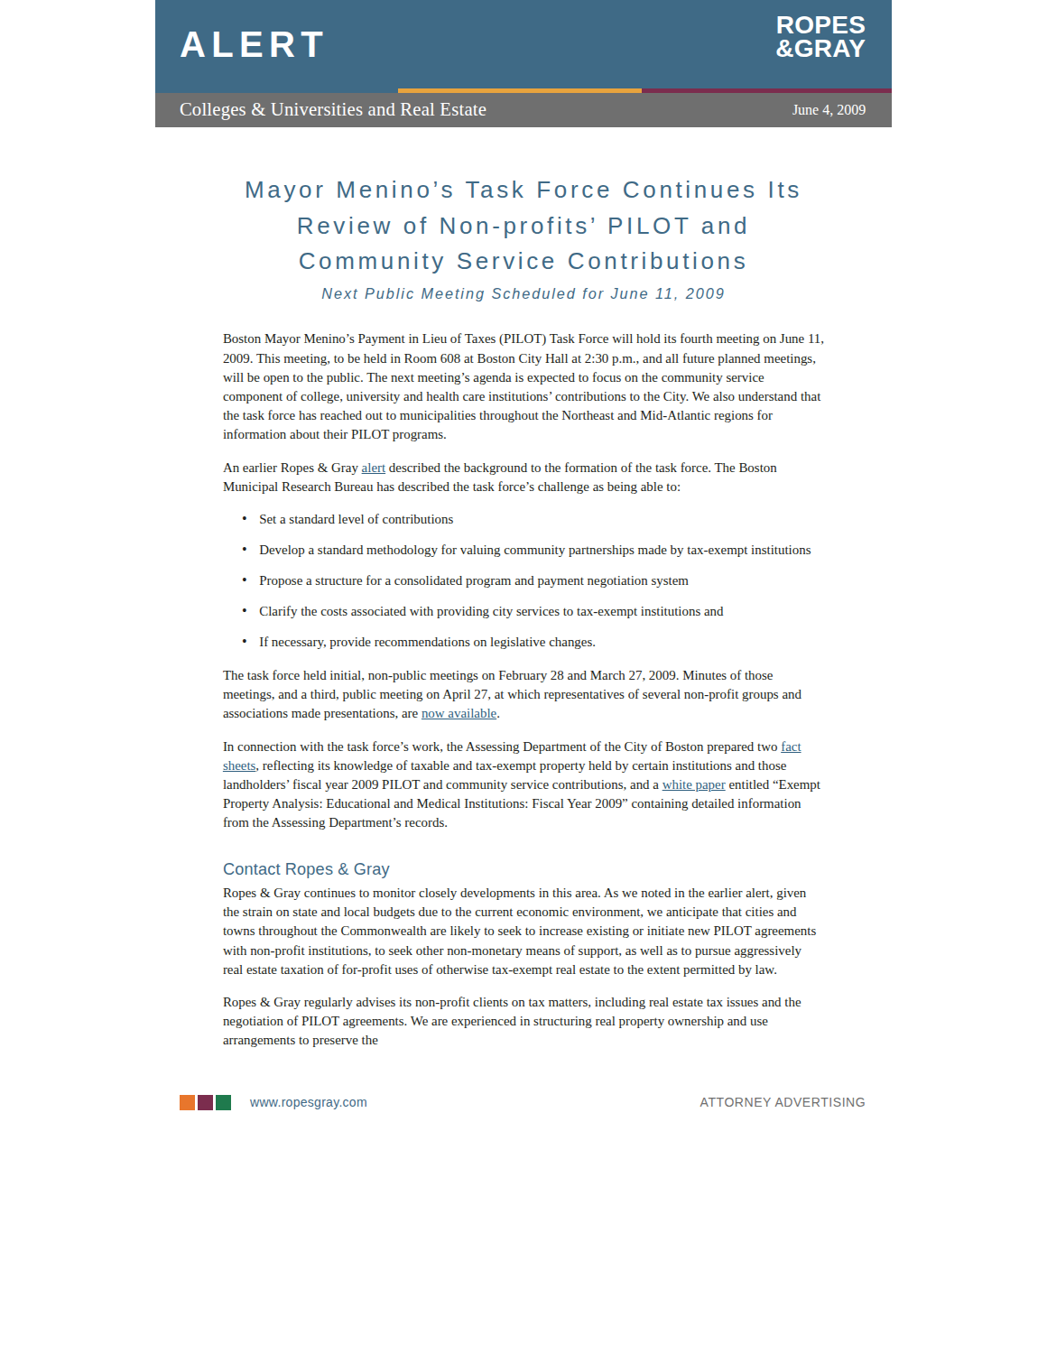ALERT
ROPES
&GRAY
Colleges & Universities and Real Estate
June 4, 2009
Mayor Menino’s Task Force Continues Its Review of Non-profits’ PILOT and Community Service Contributions
Next Public Meeting Scheduled for June 11, 2009
Boston Mayor Menino’s Payment in Lieu of Taxes (PILOT) Task Force will hold its fourth meeting on June 11, 2009. This meeting, to be held in Room 608 at Boston City Hall at 2:30 p.m., and all future planned meetings, will be open to the public. The next meeting’s agenda is expected to focus on the community service component of college, university and health care institutions’ contributions to the City. We also understand that the task force has reached out to municipalities throughout the Northeast and Mid-Atlantic regions for information about their PILOT programs.
An earlier Ropes & Gray alert described the background to the formation of the task force. The Boston Municipal Research Bureau has described the task force’s challenge as being able to:
Set a standard level of contributions
Develop a standard methodology for valuing community partnerships made by tax-exempt institutions
Propose a structure for a consolidated program and payment negotiation system
Clarify the costs associated with providing city services to tax-exempt institutions and
If necessary, provide recommendations on legislative changes.
The task force held initial, non-public meetings on February 28 and March 27, 2009. Minutes of those meetings, and a third, public meeting on April 27, at which representatives of several non-profit groups and associations made presentations, are now available.
In connection with the task force’s work, the Assessing Department of the City of Boston prepared two fact sheets, reflecting its knowledge of taxable and tax-exempt property held by certain institutions and those landholders’ fiscal year 2009 PILOT and community service contributions, and a white paper entitled “Exempt Property Analysis: Educational and Medical Institutions: Fiscal Year 2009” containing detailed information from the Assessing Department’s records.
Contact Ropes & Gray
Ropes & Gray continues to monitor closely developments in this area. As we noted in the earlier alert, given the strain on state and local budgets due to the current economic environment, we anticipate that cities and towns throughout the Commonwealth are likely to seek to increase existing or initiate new PILOT agreements with non-profit institutions, to seek other non-monetary means of support, as well as to pursue aggressively real estate taxation of for-profit uses of otherwise tax-exempt real estate to the extent permitted by law.
Ropes & Gray regularly advises its non-profit clients on tax matters, including real estate tax issues and the negotiation of PILOT agreements. We are experienced in structuring real property ownership and use arrangements to preserve the
www.ropesgray.com
ATTORNEY ADVERTISING